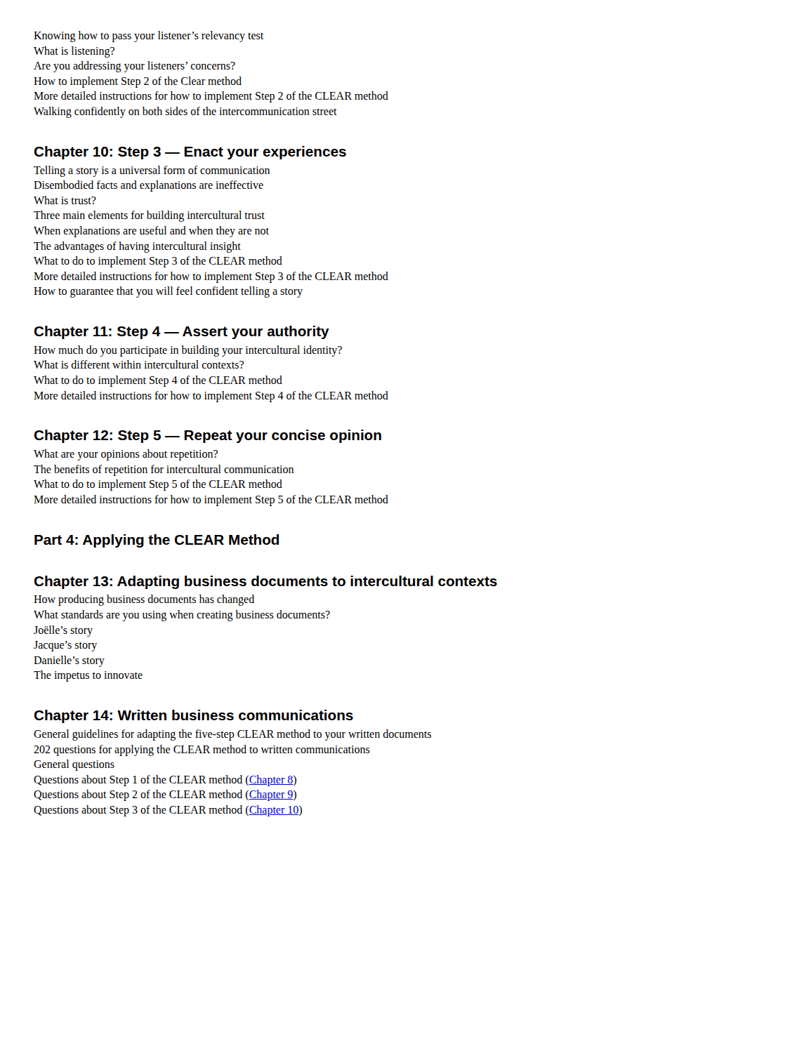Knowing how to pass your listener’s relevancy test
What is listening?
Are you addressing your listeners’ concerns?
How to implement Step 2 of the Clear method
More detailed instructions for how to implement Step 2 of the CLEAR method
Walking confidently on both sides of the intercommunication street
Chapter 10: Step 3 — Enact your experiences
Telling a story is a universal form of communication
Disembodied facts and explanations are ineffective
What is trust?
Three main elements for building intercultural trust
When explanations are useful and when they are not
The advantages of having intercultural insight
What to do to implement Step 3 of the CLEAR method
More detailed instructions for how to implement Step 3 of the CLEAR method
How to guarantee that you will feel confident telling a story
Chapter 11: Step 4 — Assert your authority
How much do you participate in building your intercultural identity?
What is different within intercultural contexts?
What to do to implement Step 4 of the CLEAR method
More detailed instructions for how to implement Step 4 of the CLEAR method
Chapter 12: Step 5 — Repeat your concise opinion
What are your opinions about repetition?
The benefits of repetition for intercultural communication
What to do to implement Step 5 of the CLEAR method
More detailed instructions for how to implement Step 5 of the CLEAR method
Part 4: Applying the CLEAR Method
Chapter 13: Adapting business documents to intercultural contexts
How producing business documents has changed
What standards are you using when creating business documents?
Joëlle’s story
Jacque’s story
Danielle’s story
The impetus to innovate
Chapter 14: Written business communications
General guidelines for adapting the five-step CLEAR method to your written documents
202 questions for applying the CLEAR method to written communications
General questions
Questions about Step 1 of the CLEAR method (Chapter 8)
Questions about Step 2 of the CLEAR method (Chapter 9)
Questions about Step 3 of the CLEAR method (Chapter 10)